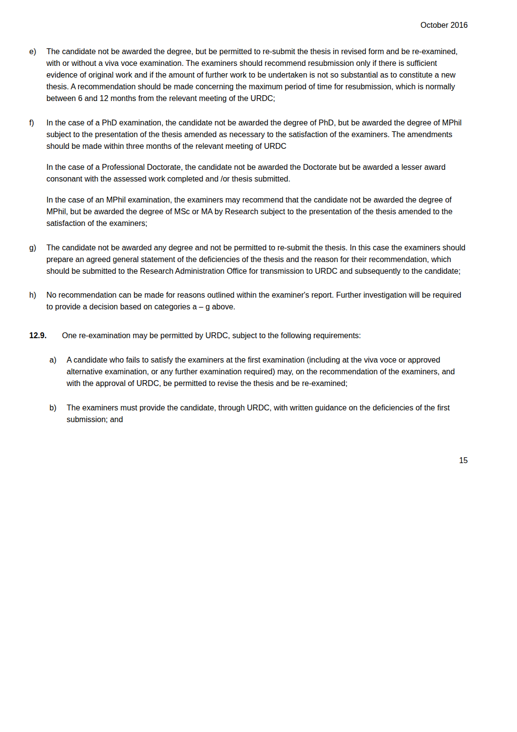October 2016
e) The candidate not be awarded the degree, but be permitted to re-submit the thesis in revised form and be re-examined, with or without a viva voce examination. The examiners should recommend resubmission only if there is sufficient evidence of original work and if the amount of further work to be undertaken is not so substantial as to constitute a new thesis. A recommendation should be made concerning the maximum period of time for resubmission, which is normally between 6 and 12 months from the relevant meeting of the URDC;
f)
In the case of a PhD examination, the candidate not be awarded the degree of PhD, but be awarded the degree of MPhil subject to the presentation of the thesis amended as necessary to the satisfaction of the examiners. The amendments should be made within three months of the relevant meeting of URDC
In the case of a Professional Doctorate, the candidate not be awarded the Doctorate but be awarded a lesser award consonant with the assessed work completed and /or thesis submitted.
In the case of an MPhil examination, the examiners may recommend that the candidate not be awarded the degree of MPhil, but be awarded the degree of MSc or MA by Research subject to the presentation of the thesis amended to the satisfaction of the examiners;
g) The candidate not be awarded any degree and not be permitted to re-submit the thesis. In this case the examiners should prepare an agreed general statement of the deficiencies of the thesis and the reason for their recommendation, which should be submitted to the Research Administration Office for transmission to URDC and subsequently to the candidate;
h) No recommendation can be made for reasons outlined within the examiner's report. Further investigation will be required to provide a decision based on categories a – g above.
12.9.
One re-examination may be permitted by URDC, subject to the following requirements:
a) A candidate who fails to satisfy the examiners at the first examination (including at the viva voce or approved alternative examination, or any further examination required) may, on the recommendation of the examiners, and with the approval of URDC, be permitted to revise the thesis and be re-examined;
b) The examiners must provide the candidate, through URDC, with written guidance on the deficiencies of the first submission; and
15